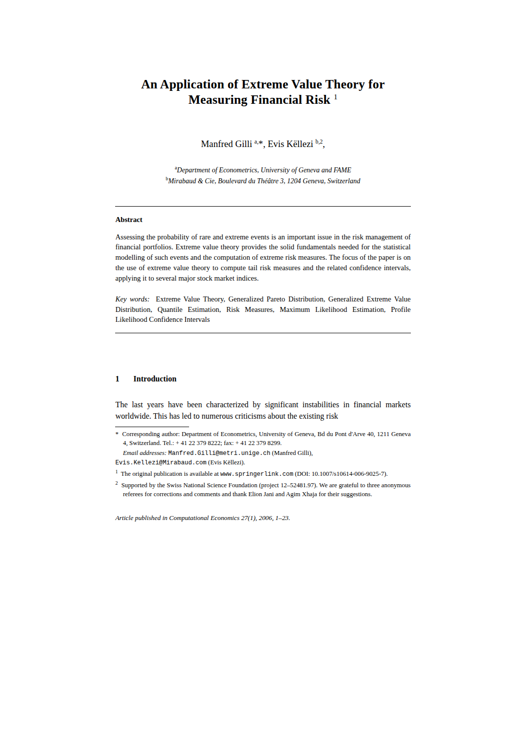An Application of Extreme Value Theory for
Measuring Financial Risk 1
Manfred Gilli a,*, Evis Këllezi b,2,
aDepartment of Econometrics, University of Geneva and FAME
bMirabaud & Cie, Boulevard du Théâtre 3, 1204 Geneva, Switzerland
Abstract
Assessing the probability of rare and extreme events is an important issue in the risk management of financial portfolios. Extreme value theory provides the solid fundamentals needed for the statistical modelling of such events and the computation of extreme risk measures. The focus of the paper is on the use of extreme value theory to compute tail risk measures and the related confidence intervals, applying it to several major stock market indices.
Key words: Extreme Value Theory, Generalized Pareto Distribution, Generalized Extreme Value Distribution, Quantile Estimation, Risk Measures, Maximum Likelihood Estimation, Profile Likelihood Confidence Intervals
1 Introduction
The last years have been characterized by significant instabilities in financial markets worldwide. This has led to numerous criticisms about the existing risk
* Corresponding author: Department of Econometrics, University of Geneva, Bd du Pont d'Arve 40, 1211 Geneva 4, Switzerland. Tel.: + 41 22 379 8222; fax: + 41 22 379 8299.
Email addresses: Manfred.Gilli@metri.unige.ch (Manfred Gilli),
Evis.Kellezi@Mirabaud.com (Evis Këllezi).
1 The original publication is available at www.springerlink.com (DOI: 10.1007/s10614-006-9025-7).
2 Supported by the Swiss National Science Foundation (project 12–52481.97). We are grateful to three anonymous referees for corrections and comments and thank Elion Jani and Agim Xhaja for their suggestions.
Article published in Computational Economics 27(1), 2006, 1–23.